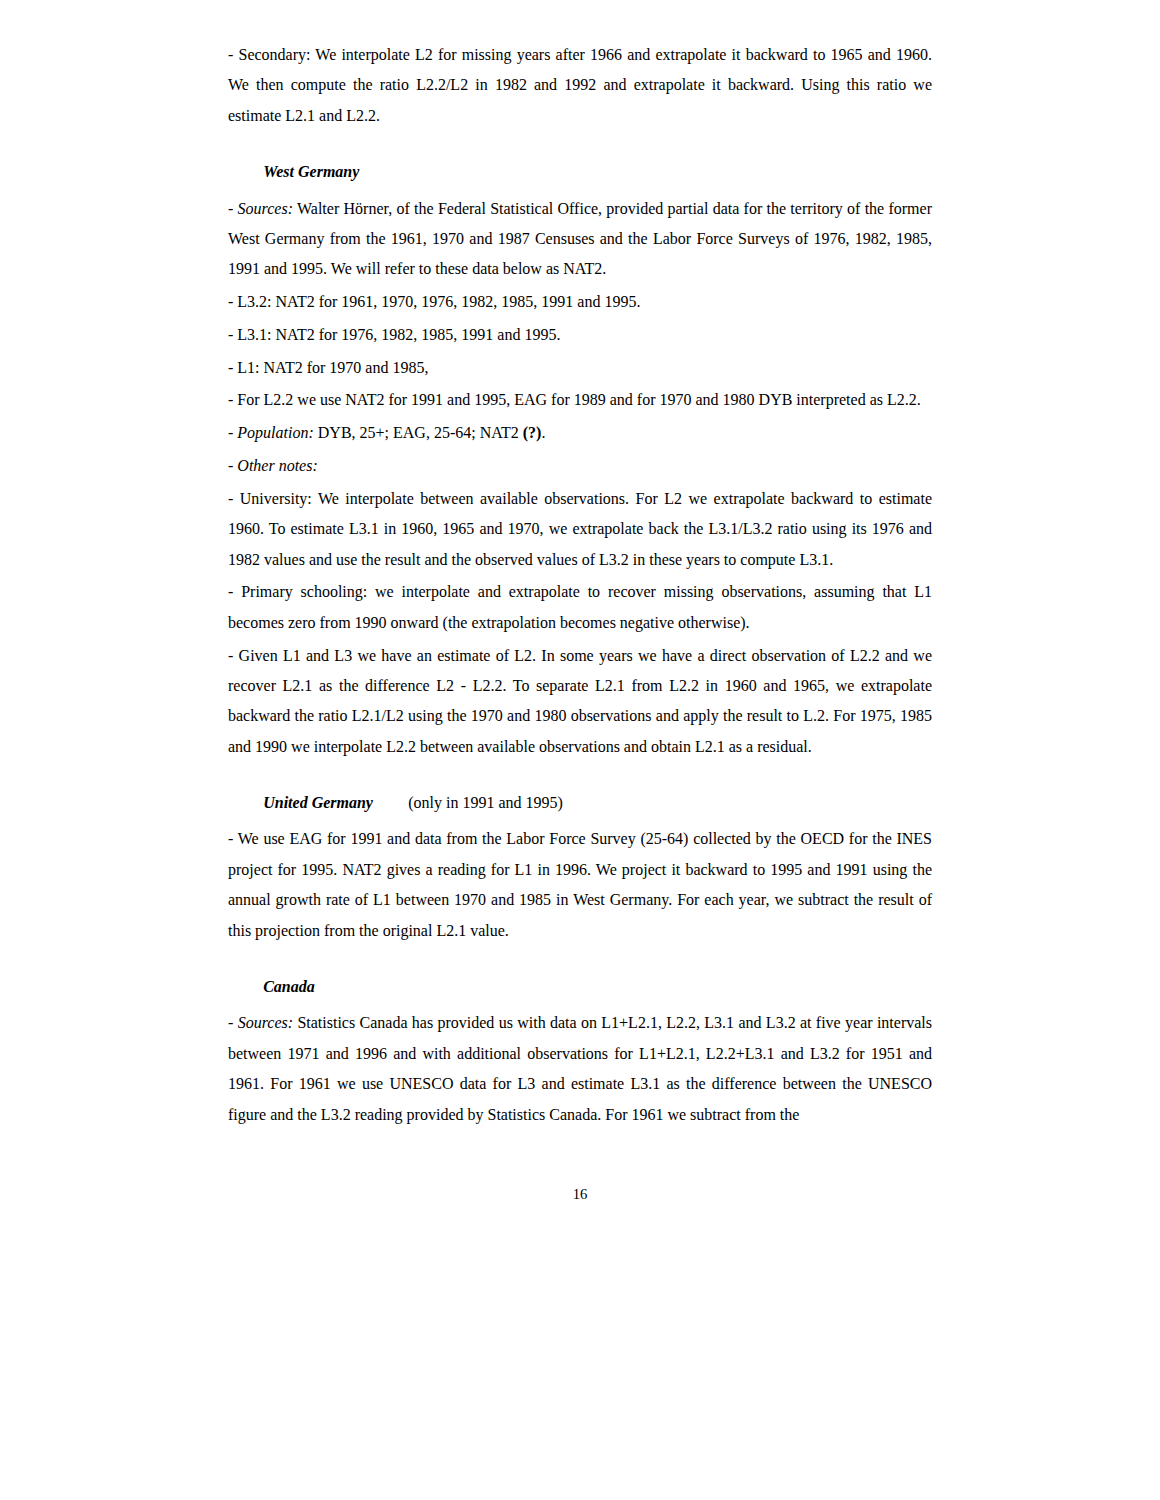- Secondary: We interpolate L2 for missing years after 1966 and extrapolate it backward to 1965 and 1960. We then compute the ratio L2.2/L2 in 1982 and 1992 and extrapolate it backward. Using this ratio we estimate L2.1 and L2.2.
West Germany
- Sources: Walter Hörner, of the Federal Statistical Office, provided partial data for the territory of the former West Germany from the 1961, 1970 and 1987 Censuses and the Labor Force Surveys of 1976, 1982, 1985, 1991 and 1995. We will refer to these data below as NAT2.
- L3.2: NAT2 for 1961, 1970, 1976, 1982, 1985, 1991 and 1995.
- L3.1: NAT2 for 1976, 1982, 1985, 1991 and 1995.
- L1: NAT2 for 1970 and 1985,
- For L2.2 we use NAT2 for 1991 and 1995, EAG for 1989 and for 1970 and 1980 DYB interpreted as L2.2.
- Population: DYB, 25+; EAG, 25-64; NAT2 (?).
- Other notes:
- University: We interpolate between available observations. For L2 we extrapolate backward to estimate 1960. To estimate L3.1 in 1960, 1965 and 1970, we extrapolate back the L3.1/L3.2 ratio using its 1976 and 1982 values and use the result and the observed values of L3.2 in these years to compute L3.1.
- Primary schooling: we interpolate and extrapolate to recover missing observations, assuming that L1 becomes zero from 1990 onward (the extrapolation becomes negative otherwise).
- Given L1 and L3 we have an estimate of L2. In some years we have a direct observation of L2.2 and we recover L2.1 as the difference L2 - L2.2. To separate L2.1 from L2.2 in 1960 and 1965, we extrapolate backward the ratio L2.1/L2 using the 1970 and 1980 observations and apply the result to L.2. For 1975, 1985 and 1990 we interpolate L2.2 between available observations and obtain L2.1 as a residual.
United Germany(only in 1991 and 1995)
- We use EAG for 1991 and data from the Labor Force Survey (25-64) collected by the OECD for the INES project for 1995. NAT2 gives a reading for L1 in 1996. We project it backward to 1995 and 1991 using the annual growth rate of L1 between 1970 and 1985 in West Germany. For each year, we subtract the result of this projection from the original L2.1 value.
Canada
- Sources: Statistics Canada has provided us with data on L1+L2.1, L2.2, L3.1 and L3.2 at five year intervals between 1971 and 1996 and with additional observations for L1+L2.1, L2.2+L3.1 and L3.2 for 1951 and 1961. For 1961 we use UNESCO data for L3 and estimate L3.1 as the difference between the UNESCO figure and the L3.2 reading provided by Statistics Canada. For 1961 we subtract from the
16